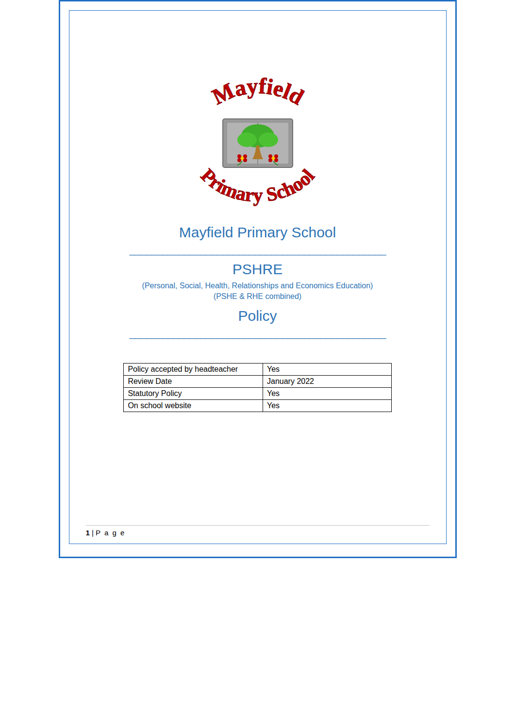Mayfield Primary School
Mayfield Primary School
_______________________________________________
PSHRE
(Personal, Social, Health, Relationships and Economics Education)
(PSHE & RHE combined)
Policy
_______________________________________________
| Policy accepted by headteacher | Yes |
| Review Date | January 2022 |
| Statutory Policy | Yes |
| On school website | Yes |
1 | P a g e